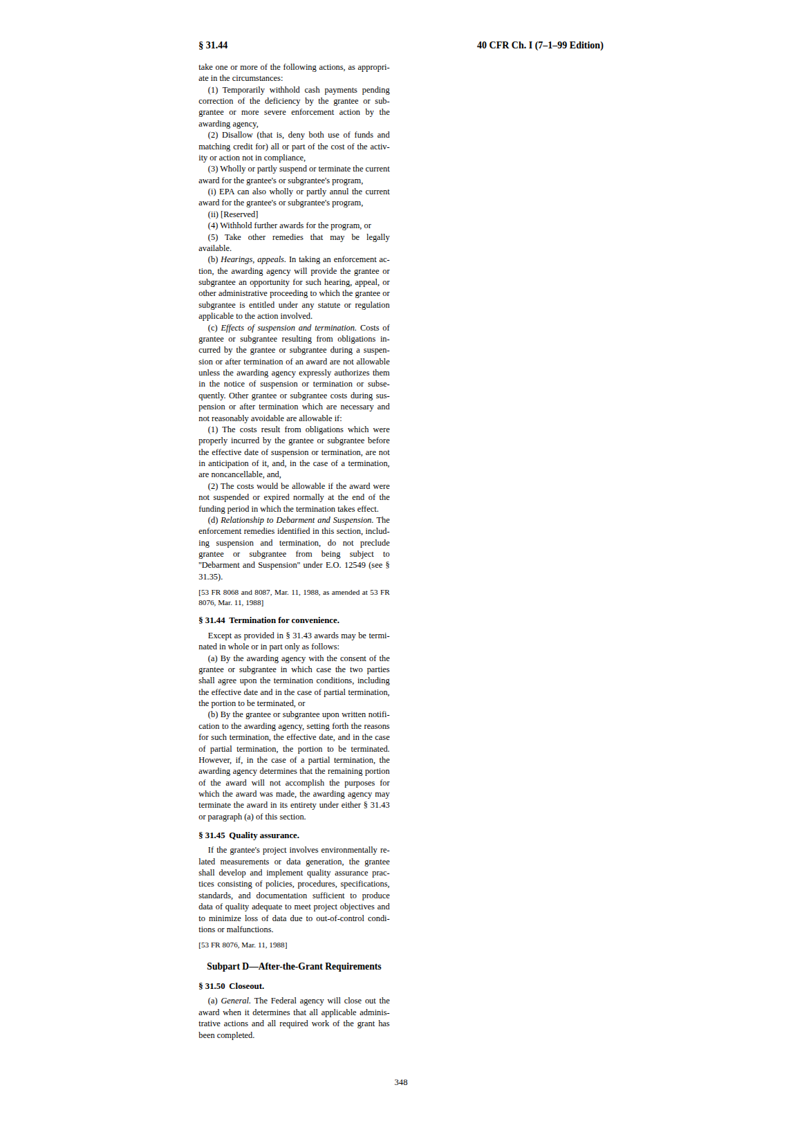§ 31.44
40 CFR Ch. I (7–1–99 Edition)
take one or more of the following actions, as appropriate in the circumstances:
(1) Temporarily withhold cash payments pending correction of the deficiency by the grantee or subgrantee or more severe enforcement action by the awarding agency,
(2) Disallow (that is, deny both use of funds and matching credit for) all or part of the cost of the activity or action not in compliance,
(3) Wholly or partly suspend or terminate the current award for the grantee's or subgrantee's program,
(i) EPA can also wholly or partly annul the current award for the grantee's or subgrantee's program,
(ii) [Reserved]
(4) Withhold further awards for the program, or
(5) Take other remedies that may be legally available.
(b) Hearings, appeals. In taking an enforcement action, the awarding agency will provide the grantee or subgrantee an opportunity for such hearing, appeal, or other administrative proceeding to which the grantee or subgrantee is entitled under any statute or regulation applicable to the action involved.
(c) Effects of suspension and termination. Costs of grantee or subgrantee resulting from obligations incurred by the grantee or subgrantee during a suspension or after termination of an award are not allowable unless the awarding agency expressly authorizes them in the notice of suspension or termination or subsequently. Other grantee or subgrantee costs during suspension or after termination which are necessary and not reasonably avoidable are allowable if:
(1) The costs result from obligations which were properly incurred by the grantee or subgrantee before the effective date of suspension or termination, are not in anticipation of it, and, in the case of a termination, are noncancellable, and,
(2) The costs would be allowable if the award were not suspended or expired normally at the end of the funding period in which the termination takes effect.
(d) Relationship to Debarment and Suspension. The enforcement remedies identified in this section, including suspension and termination, do not preclude grantee or subgrantee from being subject to ''Debarment and Suspension'' under E.O. 12549 (see § 31.35).
[53 FR 8068 and 8087, Mar. 11, 1988, as amended at 53 FR 8076, Mar. 11, 1988]
§ 31.44 Termination for convenience.
Except as provided in § 31.43 awards may be terminated in whole or in part only as follows:
(a) By the awarding agency with the consent of the grantee or subgrantee in which case the two parties shall agree upon the termination conditions, including the effective date and in the case of partial termination, the portion to be terminated, or
(b) By the grantee or subgrantee upon written notification to the awarding agency, setting forth the reasons for such termination, the effective date, and in the case of partial termination, the portion to be terminated. However, if, in the case of a partial termination, the awarding agency determines that the remaining portion of the award will not accomplish the purposes for which the award was made, the awarding agency may terminate the award in its entirety under either § 31.43 or paragraph (a) of this section.
§ 31.45 Quality assurance.
If the grantee's project involves environmentally related measurements or data generation, the grantee shall develop and implement quality assurance practices consisting of policies, procedures, specifications, standards, and documentation sufficient to produce data of quality adequate to meet project objectives and to minimize loss of data due to out-of-control conditions or malfunctions.
[53 FR 8076, Mar. 11, 1988]
Subpart D—After-the-Grant Requirements
§ 31.50 Closeout.
(a) General. The Federal agency will close out the award when it determines that all applicable administrative actions and all required work of the grant has been completed.
348